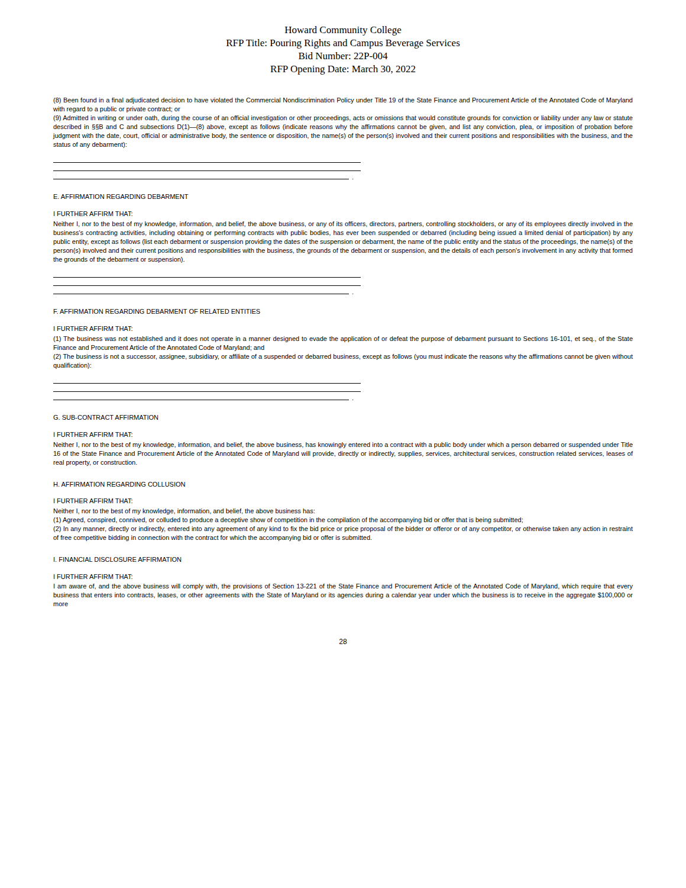Howard Community College
RFP Title: Pouring Rights and Campus Beverage Services
Bid Number: 22P-004
RFP Opening Date: March 30, 2022
(8) Been found in a final adjudicated decision to have violated the Commercial Nondiscrimination Policy under Title 19 of the State Finance and Procurement Article of the Annotated Code of Maryland with regard to a public or private contract; or
(9) Admitted in writing or under oath, during the course of an official investigation or other proceedings, acts or omissions that would constitute grounds for conviction or liability under any law or statute described in §§B and C and subsections D(1)—(8) above, except as follows (indicate reasons why the affirmations cannot be given, and list any conviction, plea, or imposition of probation before judgment with the date, court, official or administrative body, the sentence or disposition, the name(s) of the person(s) involved and their current positions and responsibilities with the business, and the status of any debarment):
E. AFFIRMATION REGARDING DEBARMENT
I FURTHER AFFIRM THAT:
Neither I, nor to the best of my knowledge, information, and belief, the above business, or any of its officers, directors, partners, controlling stockholders, or any of its employees directly involved in the business's contracting activities, including obtaining or performing contracts with public bodies, has ever been suspended or debarred (including being issued a limited denial of participation) by any public entity, except as follows (list each debarment or suspension providing the dates of the suspension or debarment, the name of the public entity and the status of the proceedings, the name(s) of the person(s) involved and their current positions and responsibilities with the business, the grounds of the debarment or suspension, and the details of each person's involvement in any activity that formed the grounds of the debarment or suspension).
F. AFFIRMATION REGARDING DEBARMENT OF RELATED ENTITIES
I FURTHER AFFIRM THAT:
(1) The business was not established and it does not operate in a manner designed to evade the application of or defeat the purpose of debarment pursuant to Sections 16-101, et seq., of the State Finance and Procurement Article of the Annotated Code of Maryland; and
(2) The business is not a successor, assignee, subsidiary, or affiliate of a suspended or debarred business, except as follows (you must indicate the reasons why the affirmations cannot be given without qualification):
G. SUB-CONTRACT AFFIRMATION
I FURTHER AFFIRM THAT:
Neither I, nor to the best of my knowledge, information, and belief, the above business, has knowingly entered into a contract with a public body under which a person debarred or suspended under Title 16 of the State Finance and Procurement Article of the Annotated Code of Maryland will provide, directly or indirectly, supplies, services, architectural services, construction related services, leases of real property, or construction.
H. AFFIRMATION REGARDING COLLUSION
I FURTHER AFFIRM THAT:
Neither I, nor to the best of my knowledge, information, and belief, the above business has:
(1) Agreed, conspired, connived, or colluded to produce a deceptive show of competition in the compilation of the accompanying bid or offer that is being submitted;
(2) In any manner, directly or indirectly, entered into any agreement of any kind to fix the bid price or price proposal of the bidder or offeror or of any competitor, or otherwise taken any action in restraint of free competitive bidding in connection with the contract for which the accompanying bid or offer is submitted.
I. FINANCIAL DISCLOSURE AFFIRMATION
I FURTHER AFFIRM THAT:
I am aware of, and the above business will comply with, the provisions of Section 13-221 of the State Finance and Procurement Article of the Annotated Code of Maryland, which require that every business that enters into contracts, leases, or other agreements with the State of Maryland or its agencies during a calendar year under which the business is to receive in the aggregate $100,000 or more
28